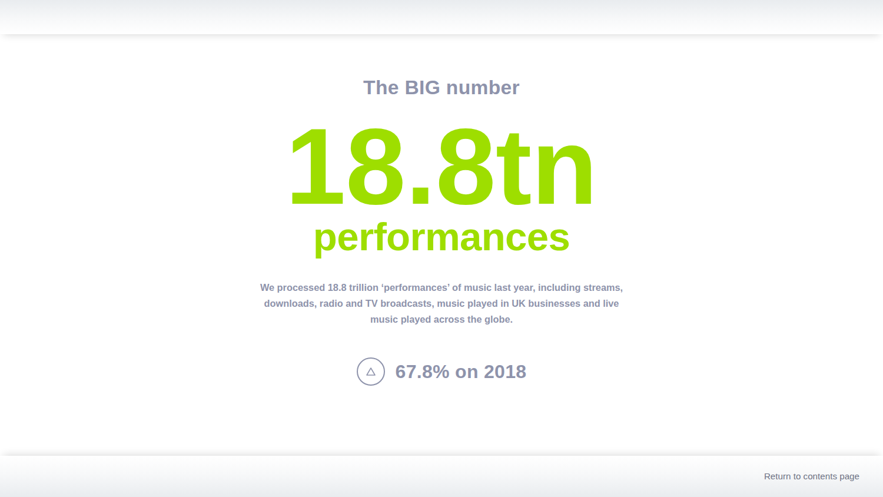The BIG number
18.8tn performances
We processed 18.8 trillion ‘performances’ of music last year, including streams, downloads, radio and TV broadcasts, music played in UK businesses and live music played across the globe.
67.8% on 2018
Return to contents page